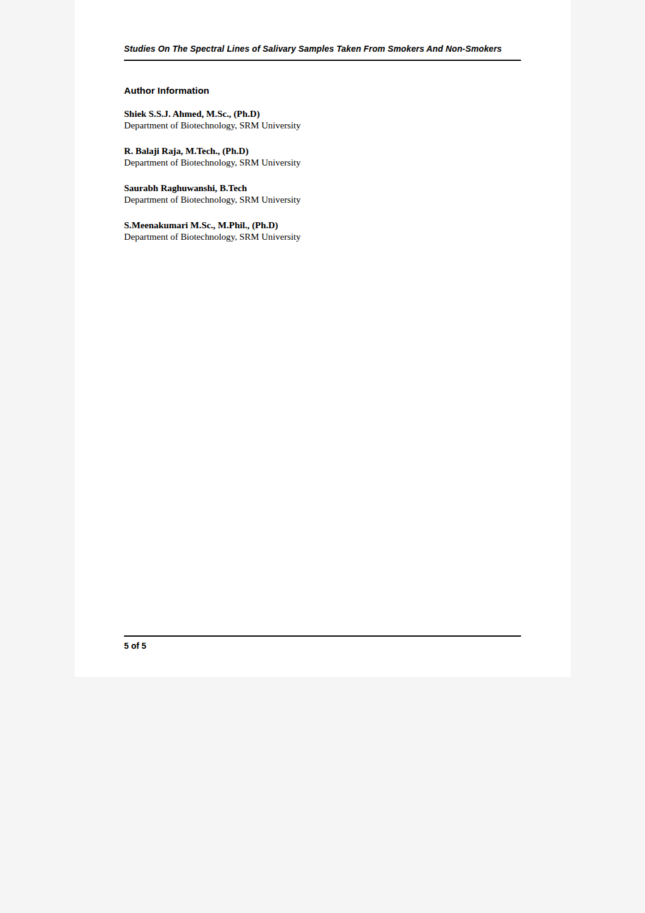Studies On The Spectral Lines of Salivary Samples Taken From Smokers And Non-Smokers
Author Information
Shiek S.S.J. Ahmed, M.Sc., (Ph.D)
Department of Biotechnology, SRM University
R. Balaji Raja, M.Tech., (Ph.D)
Department of Biotechnology, SRM University
Saurabh Raghuwanshi, B.Tech
Department of Biotechnology, SRM University
S.Meenakumari M.Sc., M.Phil., (Ph.D)
Department of Biotechnology, SRM University
5 of 5